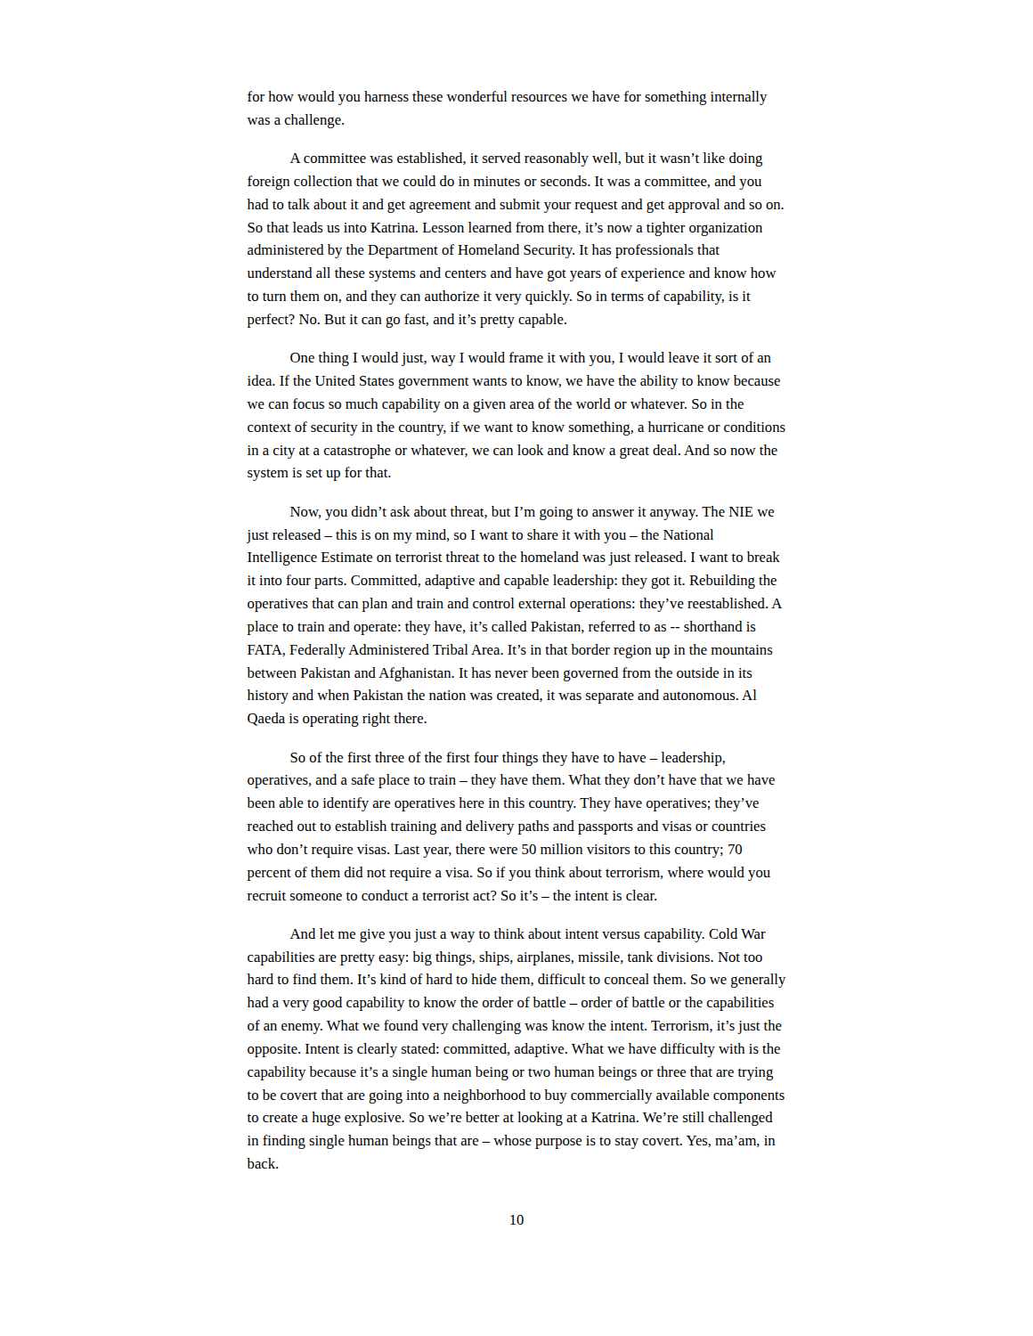for how would you harness these wonderful resources we have for something internally was a challenge.
A committee was established, it served reasonably well, but it wasn’t like doing foreign collection that we could do in minutes or seconds. It was a committee, and you had to talk about it and get agreement and submit your request and get approval and so on. So that leads us into Katrina. Lesson learned from there, it’s now a tighter organization administered by the Department of Homeland Security. It has professionals that understand all these systems and centers and have got years of experience and know how to turn them on, and they can authorize it very quickly. So in terms of capability, is it perfect? No. But it can go fast, and it’s pretty capable.
One thing I would just, way I would frame it with you, I would leave it sort of an idea. If the United States government wants to know, we have the ability to know because we can focus so much capability on a given area of the world or whatever. So in the context of security in the country, if we want to know something, a hurricane or conditions in a city at a catastrophe or whatever, we can look and know a great deal. And so now the system is set up for that.
Now, you didn’t ask about threat, but I’m going to answer it anyway. The NIE we just released – this is on my mind, so I want to share it with you – the National Intelligence Estimate on terrorist threat to the homeland was just released. I want to break it into four parts. Committed, adaptive and capable leadership: they got it. Rebuilding the operatives that can plan and train and control external operations: they’ve reestablished. A place to train and operate: they have, it’s called Pakistan, referred to as -- shorthand is FATA, Federally Administered Tribal Area. It’s in that border region up in the mountains between Pakistan and Afghanistan. It has never been governed from the outside in its history and when Pakistan the nation was created, it was separate and autonomous. Al Qaeda is operating right there.
So of the first three of the first four things they have to have – leadership, operatives, and a safe place to train – they have them. What they don’t have that we have been able to identify are operatives here in this country. They have operatives; they’ve reached out to establish training and delivery paths and passports and visas or countries who don’t require visas. Last year, there were 50 million visitors to this country; 70 percent of them did not require a visa. So if you think about terrorism, where would you recruit someone to conduct a terrorist act? So it’s – the intent is clear.
And let me give you just a way to think about intent versus capability. Cold War capabilities are pretty easy: big things, ships, airplanes, missile, tank divisions. Not too hard to find them. It’s kind of hard to hide them, difficult to conceal them. So we generally had a very good capability to know the order of battle – order of battle or the capabilities of an enemy. What we found very challenging was know the intent. Terrorism, it’s just the opposite. Intent is clearly stated: committed, adaptive. What we have difficulty with is the capability because it’s a single human being or two human beings or three that are trying to be covert that are going into a neighborhood to buy commercially available components to create a huge explosive. So we’re better at looking at a Katrina. We’re still challenged in finding single human beings that are – whose purpose is to stay covert. Yes, ma’am, in back.
10